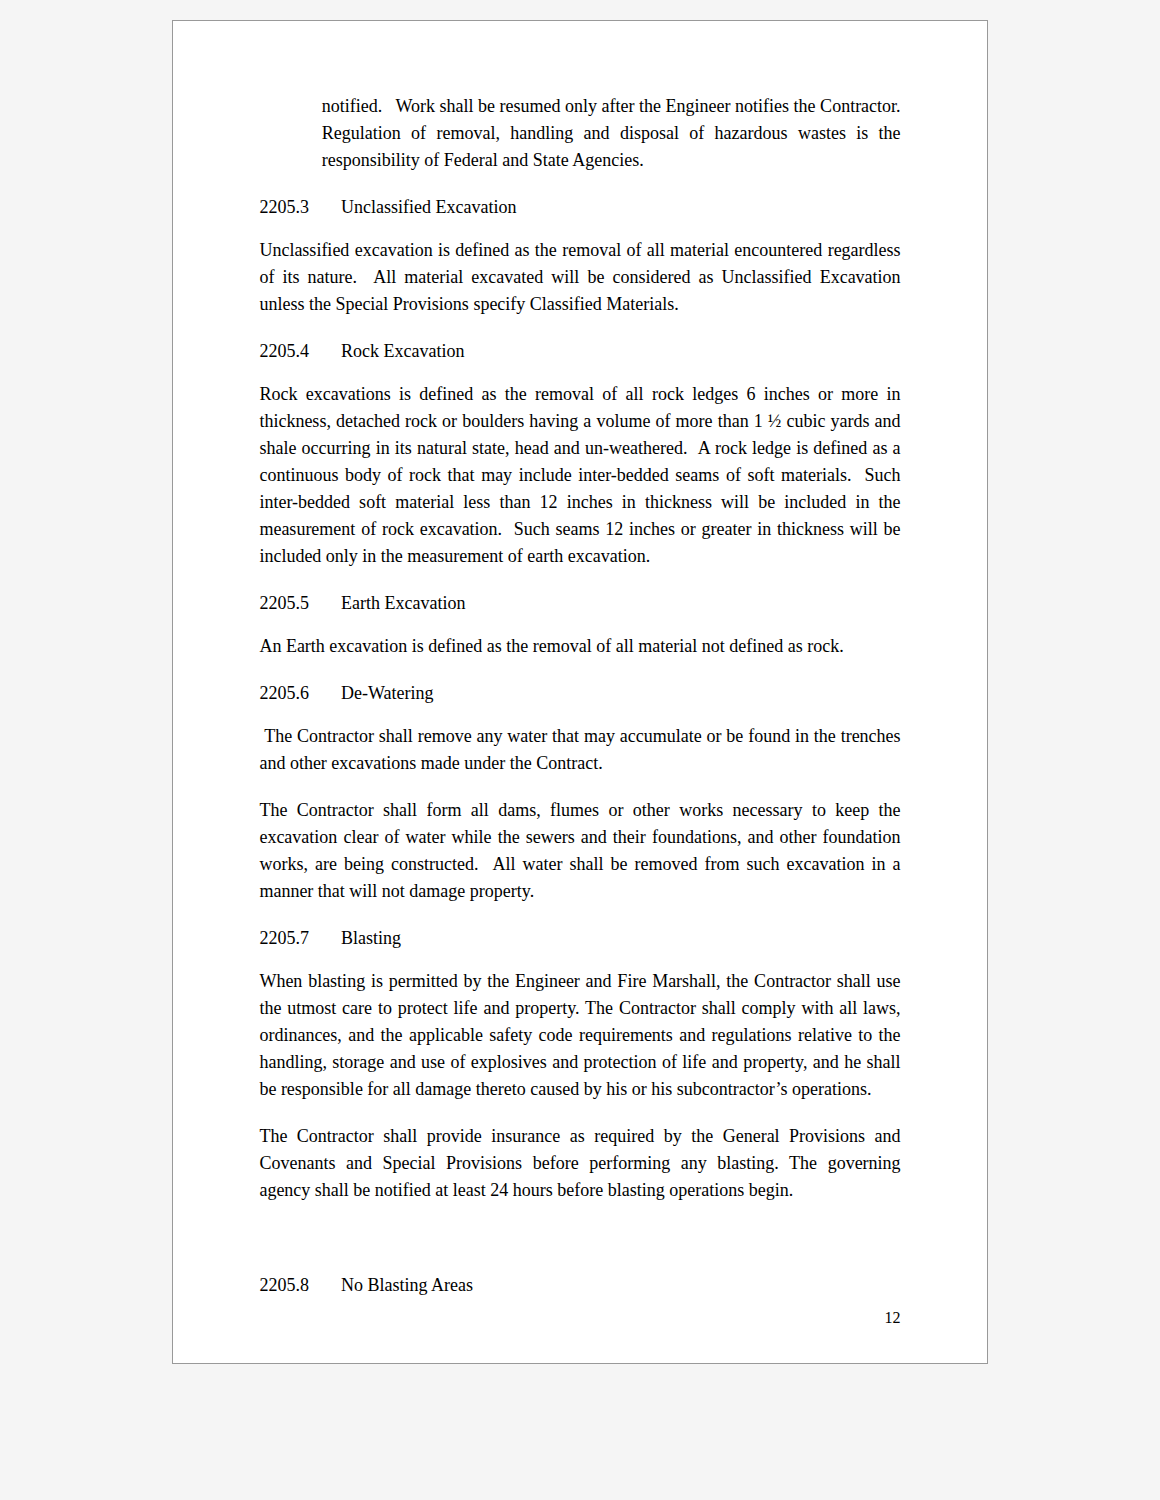notified. Work shall be resumed only after the Engineer notifies the Contractor. Regulation of removal, handling and disposal of hazardous wastes is the responsibility of Federal and State Agencies.
2205.3 Unclassified Excavation
Unclassified excavation is defined as the removal of all material encountered regardless of its nature. All material excavated will be considered as Unclassified Excavation unless the Special Provisions specify Classified Materials.
2205.4 Rock Excavation
Rock excavations is defined as the removal of all rock ledges 6 inches or more in thickness, detached rock or boulders having a volume of more than 1 ½ cubic yards and shale occurring in its natural state, head and un-weathered. A rock ledge is defined as a continuous body of rock that may include inter-bedded seams of soft materials. Such inter-bedded soft material less than 12 inches in thickness will be included in the measurement of rock excavation. Such seams 12 inches or greater in thickness will be included only in the measurement of earth excavation.
2205.5 Earth Excavation
An Earth excavation is defined as the removal of all material not defined as rock.
2205.6 De-Watering
The Contractor shall remove any water that may accumulate or be found in the trenches and other excavations made under the Contract.
The Contractor shall form all dams, flumes or other works necessary to keep the excavation clear of water while the sewers and their foundations, and other foundation works, are being constructed. All water shall be removed from such excavation in a manner that will not damage property.
2205.7 Blasting
When blasting is permitted by the Engineer and Fire Marshall, the Contractor shall use the utmost care to protect life and property. The Contractor shall comply with all laws, ordinances, and the applicable safety code requirements and regulations relative to the handling, storage and use of explosives and protection of life and property, and he shall be responsible for all damage thereto caused by his or his subcontractor’s operations.
The Contractor shall provide insurance as required by the General Provisions and Covenants and Special Provisions before performing any blasting. The governing agency shall be notified at least 24 hours before blasting operations begin.
2205.8 No Blasting Areas
12